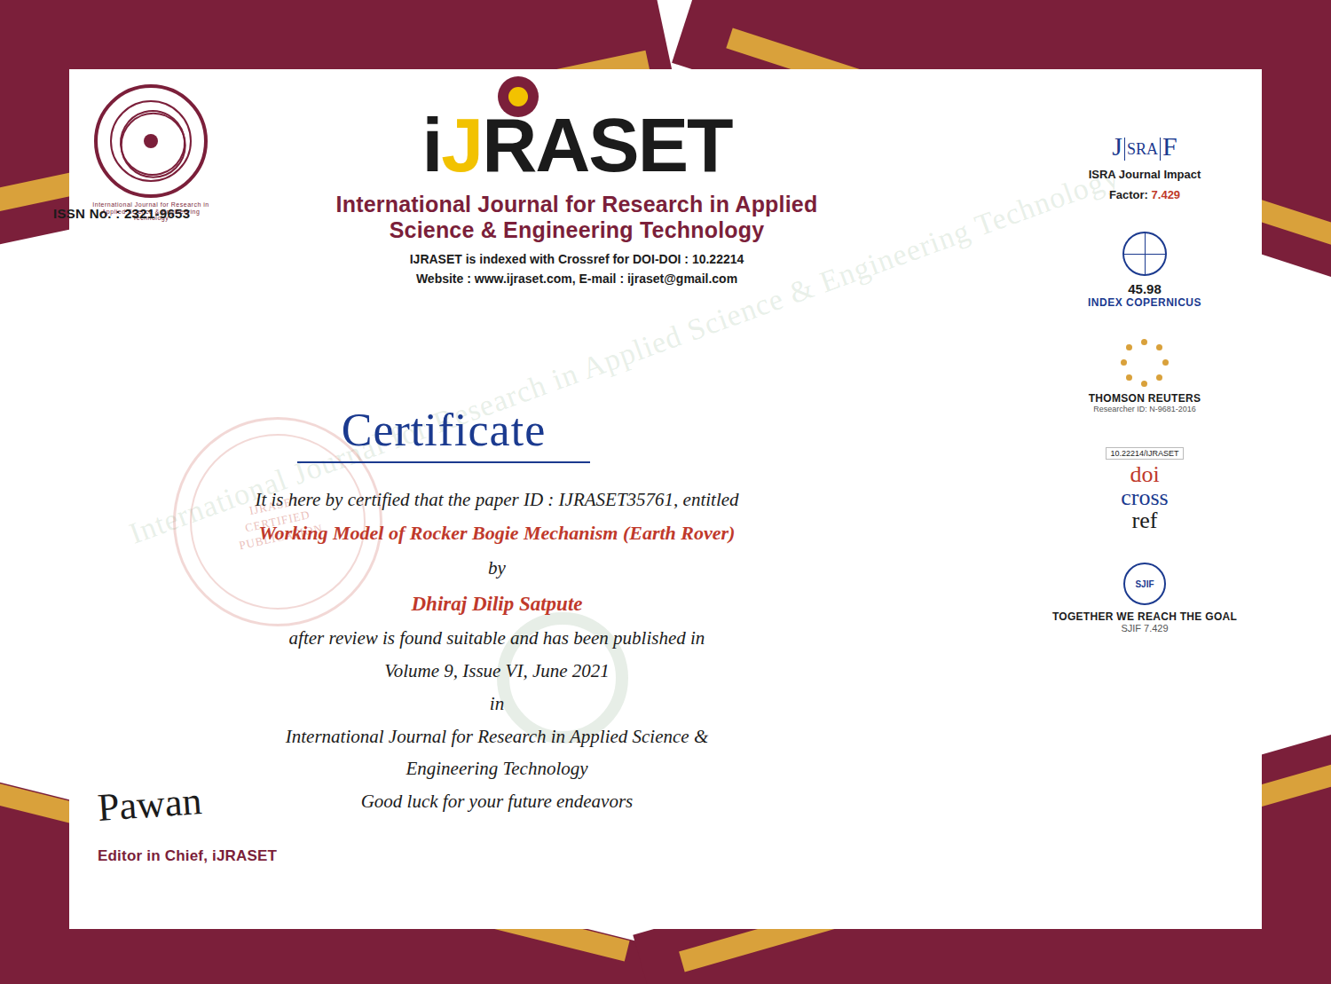International Journal for Research in Applied Science & Engineering Technology
ISSN No. : 2321-9653
iJRASET
International Journal for Research in Applied
Science & Engineering Technology
IJRASET is indexed with Crossref for DOI-DOI : 10.22214
Website : www.ijraset.com, E-mail : ijraset@gmail.com
International Journal for Research in Applied Science & Engineering Technology
IJRASET
CERTIFIED
PUBLICATION
Certificate
It is here by certified that the paper ID : IJRASET35761, entitled
Working Model of Rocker Bogie Mechanism (Earth Rover)
by Dhiraj Dilip Satpute
after review is found suitable and has been published in
Volume 9, Issue VI, June 2021
in
International Journal for Research in Applied Science &
Engineering Technology
Good luck for your future endeavors
Pawan
Editor in Chief, iJRASET
J SRA F
ISRA Journal Impact
Factor: 7.429
45.98
INDEX COPERNICUS
THOMSON REUTERS
Researcher ID: N-9681-2016
10.22214/IJRASET
doi
cross
ref
TOGETHER WE REACH THE GOAL
SJIF 7.429